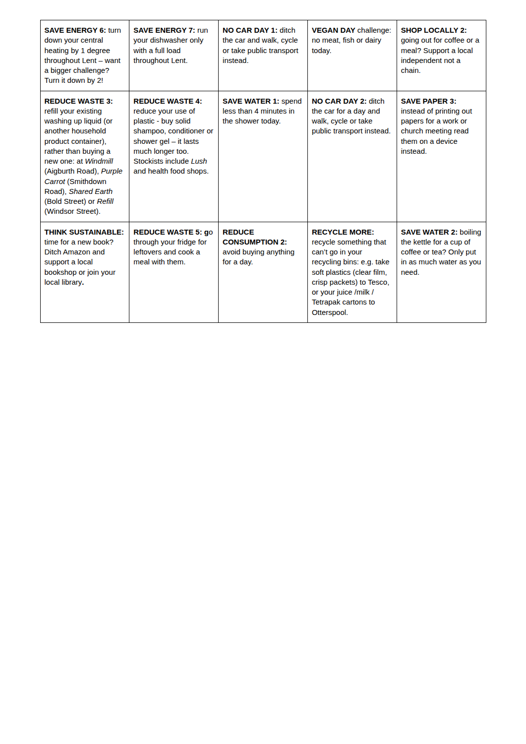| SAVE ENERGY 6: turn down your central heating by 1 degree throughout Lent – want a bigger challenge? Turn it down by 2! | SAVE ENERGY 7: run your dishwasher only with a full load throughout Lent. | NO CAR DAY 1: ditch the car and walk, cycle or take public transport instead. | VEGAN DAY challenge: no meat, fish or dairy today. | SHOP LOCALLY 2: going out for coffee or a meal? Support a local independent not a chain. |
| REDUCE WASTE 3: refill your existing washing up liquid (or another household product container), rather than buying a new one: at Windmill (Aigburth Road), Purple Carrot (Smithdown Road), Shared Earth (Bold Street) or Refill (Windsor Street). | REDUCE WASTE 4: reduce your use of plastic - buy solid shampoo, conditioner or shower gel – it lasts much longer too. Stockists include Lush and health food shops. | SAVE WATER 1: spend less than 4 minutes in the shower today. | NO CAR DAY 2: ditch the car for a day and walk, cycle or take public transport instead. | SAVE PAPER 3: instead of printing out papers for a work or church meeting read them on a device instead. |
| THINK SUSTAINABLE: time for a new book? Ditch Amazon and support a local bookshop or join your local library . | REDUCE WASTE 5: g o through your fridge for leftovers and cook a meal with them. | REDUCE CONSUMPTION 2: avoid buying anything for a day. | RECYCLE MORE: recycle something that can’t go in your recycling bins: e.g. take soft plastics (clear film, crisp packets) to Tesco, or your juice /milk / Tetrapak cartons to Otterspool. | SAVE WATER 2: boiling the kettle for a cup of coffee or tea? Only put in as much water as you need. |